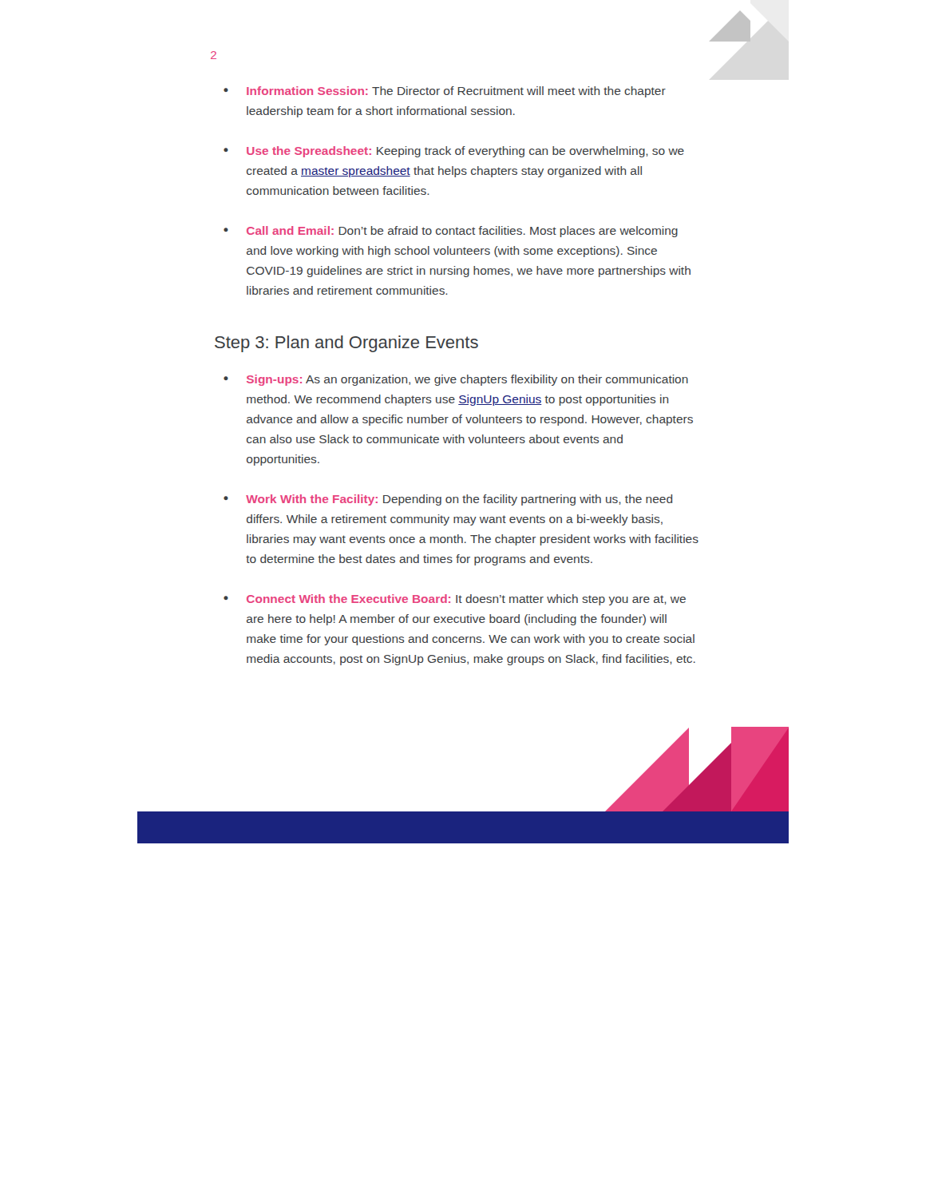2
Information Session: The Director of Recruitment will meet with the chapter leadership team for a short informational session.
Use the Spreadsheet: Keeping track of everything can be overwhelming, so we created a master spreadsheet that helps chapters stay organized with all communication between facilities.
Call and Email: Don’t be afraid to contact facilities. Most places are welcoming and love working with high school volunteers (with some exceptions). Since COVID-19 guidelines are strict in nursing homes, we have more partnerships with libraries and retirement communities.
Step 3: Plan and Organize Events
Sign-ups: As an organization, we give chapters flexibility on their communication method. We recommend chapters use SignUp Genius to post opportunities in advance and allow a specific number of volunteers to respond. However, chapters can also use Slack to communicate with volunteers about events and opportunities.
Work With the Facility: Depending on the facility partnering with us, the need differs. While a retirement community may want events on a bi-weekly basis, libraries may want events once a month. The chapter president works with facilities to determine the best dates and times for programs and events.
Connect With the Executive Board: It doesn’t matter which step you are at, we are here to help! A member of our executive board (including the founder) will make time for your questions and concerns. We can work with you to create social media accounts, post on SignUp Genius, make groups on Slack, find facilities, etc.